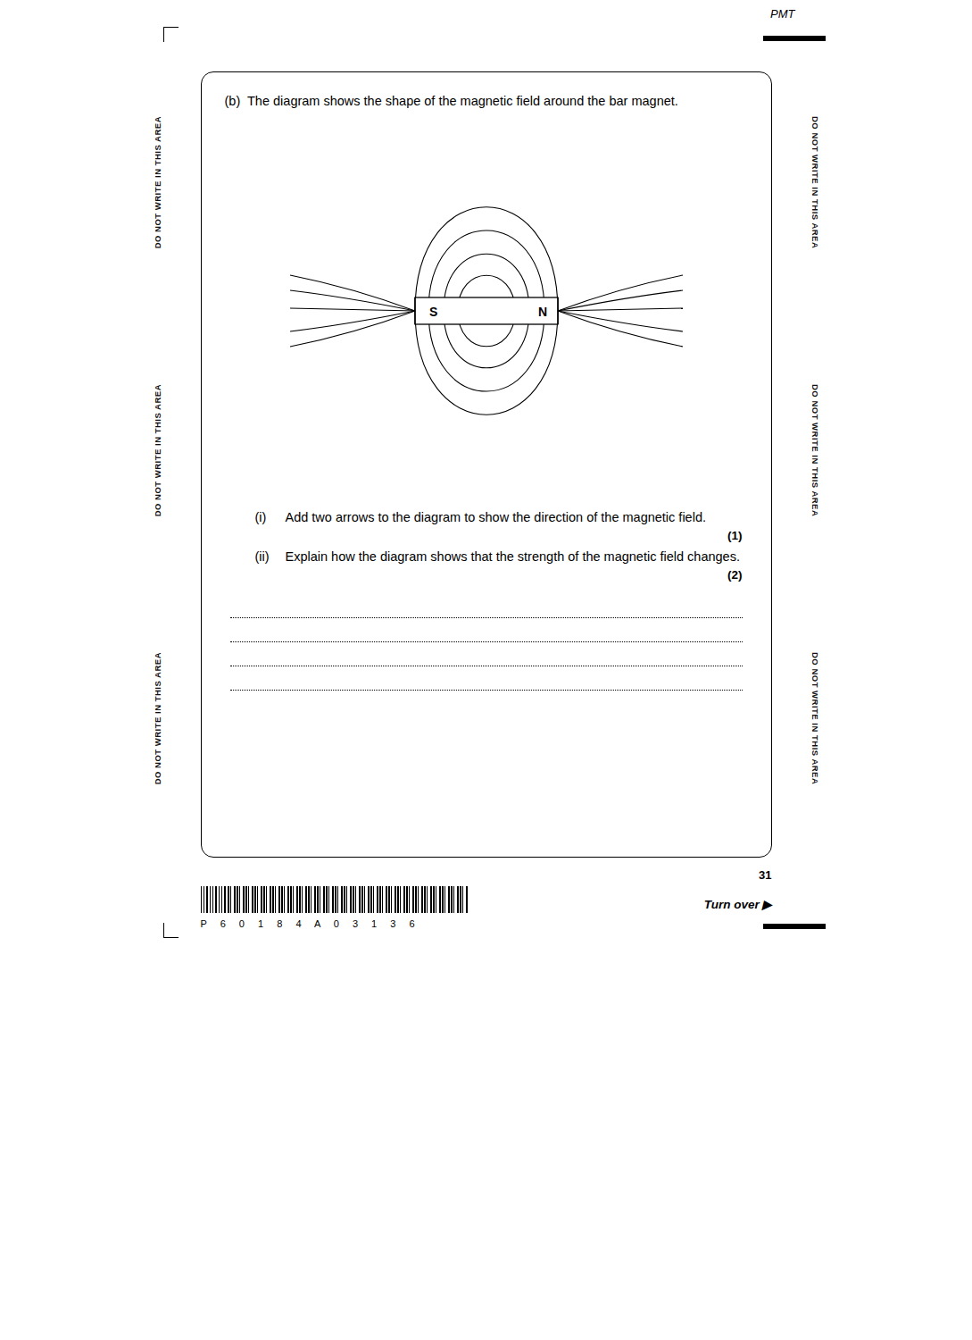PMT
DO NOT WRITE IN THIS AREA
DO NOT WRITE IN THIS AREA
DO NOT WRITE IN THIS AREA
DO NOT WRITE IN THIS AREA
DO NOT WRITE IN THIS AREA
DO NOT WRITE IN THIS AREA
(b) The diagram shows the shape of the magnetic field around the bar magnet.
S N
(i) Add two arrows to the diagram to show the direction of the magnetic field.
(1)
(ii) Explain how the diagram shows that the strength of the magnetic field changes.
(2)
P 6 0 1 8 4 A 0 3 1 3 6
31
Turn over ▶